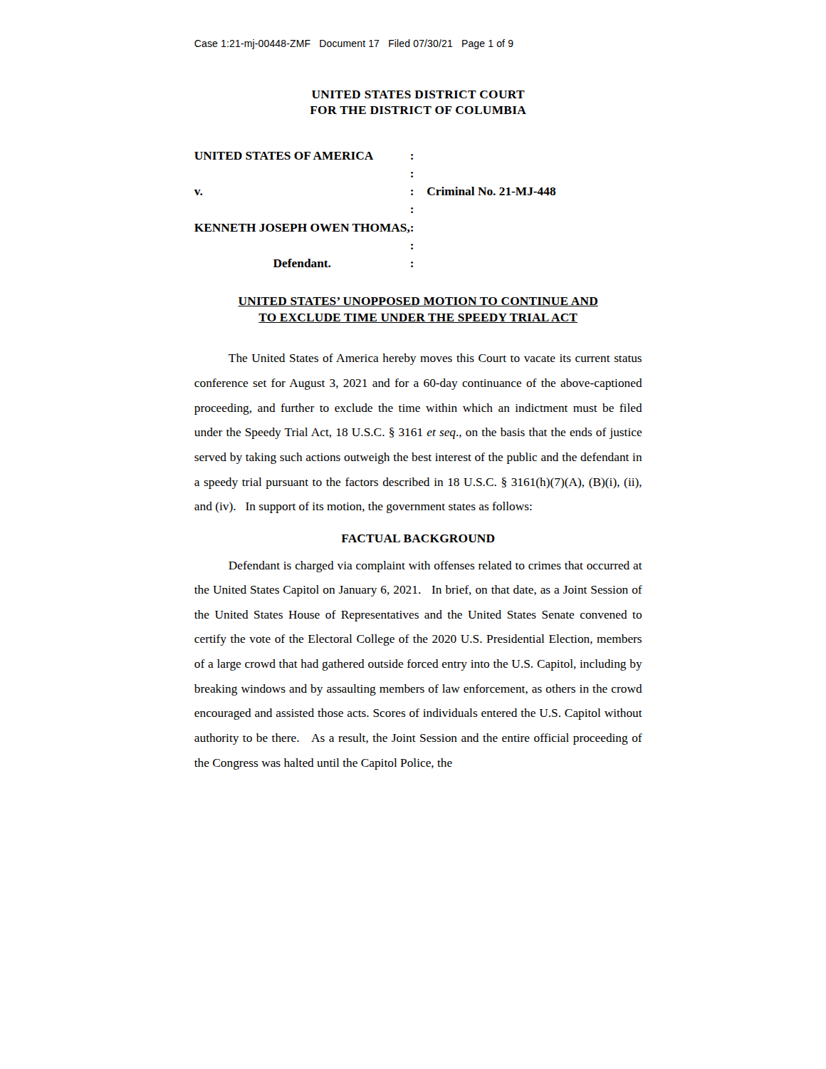Case 1:21-mj-00448-ZMF Document 17 Filed 07/30/21 Page 1 of 9
UNITED STATES DISTRICT COURT
FOR THE DISTRICT OF COLUMBIA
| UNITED STATES OF AMERICA | : | |
| | : | |
| v. | : | Criminal No. 21-MJ-448 |
| | : | |
| KENNETH JOSEPH OWEN THOMAS, | : | |
| | : | |
| Defendant. | : | |
UNITED STATES’ UNOPPOSED MOTION TO CONTINUE AND
TO EXCLUDE TIME UNDER THE SPEEDY TRIAL ACT
The United States of America hereby moves this Court to vacate its current status conference set for August 3, 2021 and for a 60-day continuance of the above-captioned proceeding, and further to exclude the time within which an indictment must be filed under the Speedy Trial Act, 18 U.S.C. § 3161 et seq., on the basis that the ends of justice served by taking such actions outweigh the best interest of the public and the defendant in a speedy trial pursuant to the factors described in 18 U.S.C. § 3161(h)(7)(A), (B)(i), (ii), and (iv). In support of its motion, the government states as follows:
FACTUAL BACKGROUND
Defendant is charged via complaint with offenses related to crimes that occurred at the United States Capitol on January 6, 2021. In brief, on that date, as a Joint Session of the United States House of Representatives and the United States Senate convened to certify the vote of the Electoral College of the 2020 U.S. Presidential Election, members of a large crowd that had gathered outside forced entry into the U.S. Capitol, including by breaking windows and by assaulting members of law enforcement, as others in the crowd encouraged and assisted those acts. Scores of individuals entered the U.S. Capitol without authority to be there. As a result, the Joint Session and the entire official proceeding of the Congress was halted until the Capitol Police, the